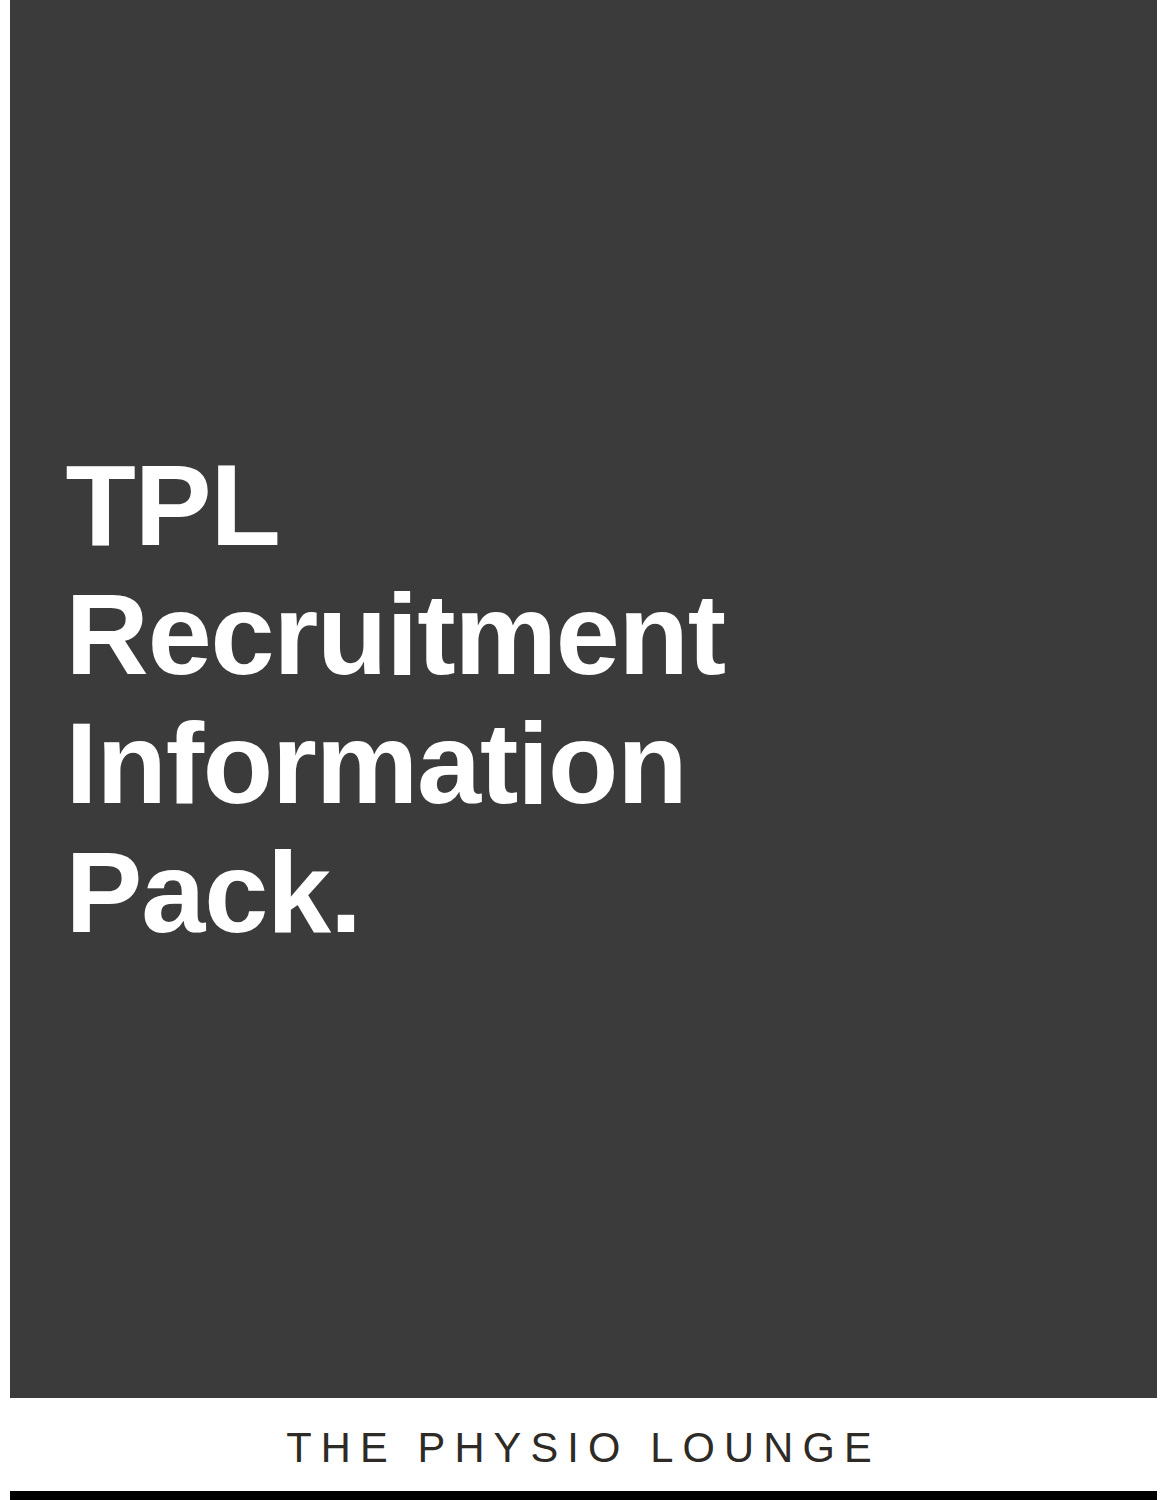TPL Recruitment Information Pack.
The Physio Lounge